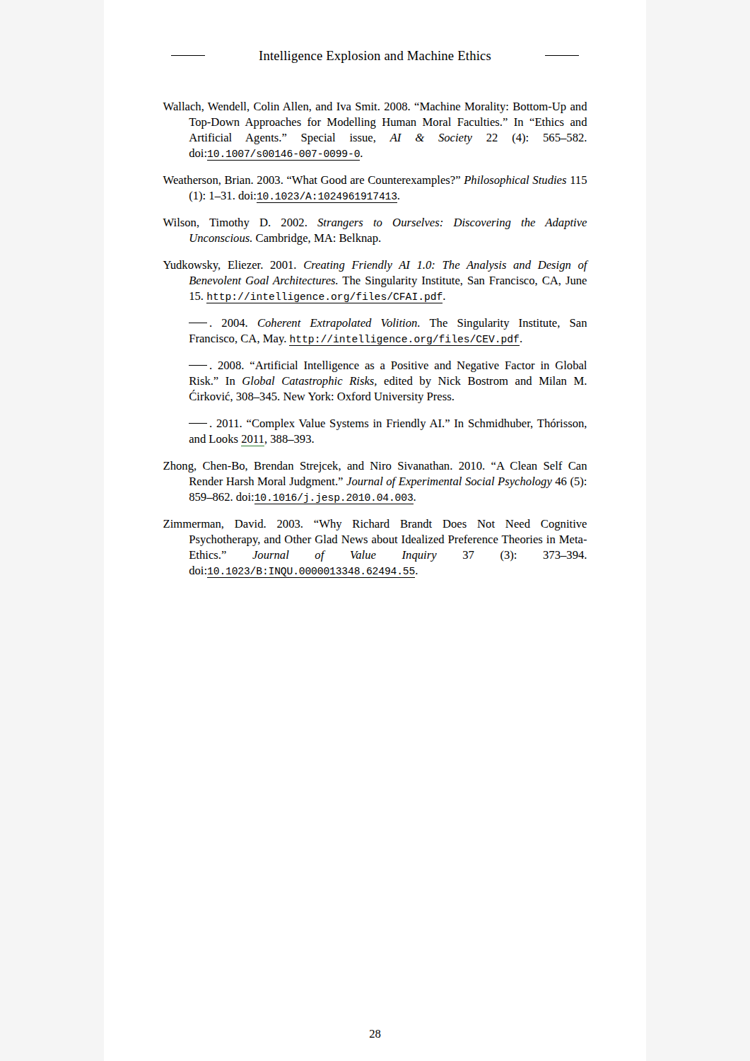Intelligence Explosion and Machine Ethics
Wallach, Wendell, Colin Allen, and Iva Smit. 2008. “Machine Morality: Bottom-Up and Top-Down Approaches for Modelling Human Moral Faculties.” In “Ethics and Artificial Agents.” Special issue, AI & Society 22 (4): 565–582. doi:10.1007/s00146-007-0099-0.
Weatherson, Brian. 2003. “What Good are Counterexamples?” Philosophical Studies 115 (1): 1–31. doi:10.1023/A:1024961917413.
Wilson, Timothy D. 2002. Strangers to Ourselves: Discovering the Adaptive Unconscious. Cambridge, MA: Belknap.
Yudkowsky, Eliezer. 2001. Creating Friendly AI 1.0: The Analysis and Design of Benevolent Goal Architectures. The Singularity Institute, San Francisco, CA, June 15. http://intelligence.org/files/CFAI.pdf.
. 2004. Coherent Extrapolated Volition. The Singularity Institute, San Francisco, CA, May. http://intelligence.org/files/CEV.pdf.
. 2008. “Artificial Intelligence as a Positive and Negative Factor in Global Risk.” In Global Catastrophic Risks, edited by Nick Bostrom and Milan M. Ćirković, 308–345. New York: Oxford University Press.
. 2011. “Complex Value Systems in Friendly AI.” In Schmidhuber, Thórisson, and Looks 2011, 388–393.
Zhong, Chen-Bo, Brendan Strejcek, and Niro Sivanathan. 2010. “A Clean Self Can Render Harsh Moral Judgment.” Journal of Experimental Social Psychology 46 (5): 859–862. doi:10.1016/j.jesp.2010.04.003.
Zimmerman, David. 2003. “Why Richard Brandt Does Not Need Cognitive Psychotherapy, and Other Glad News about Idealized Preference Theories in Meta-Ethics.” Journal of Value Inquiry 37 (3): 373–394. doi:10.1023/B:INQU.0000013348.62494.55.
28